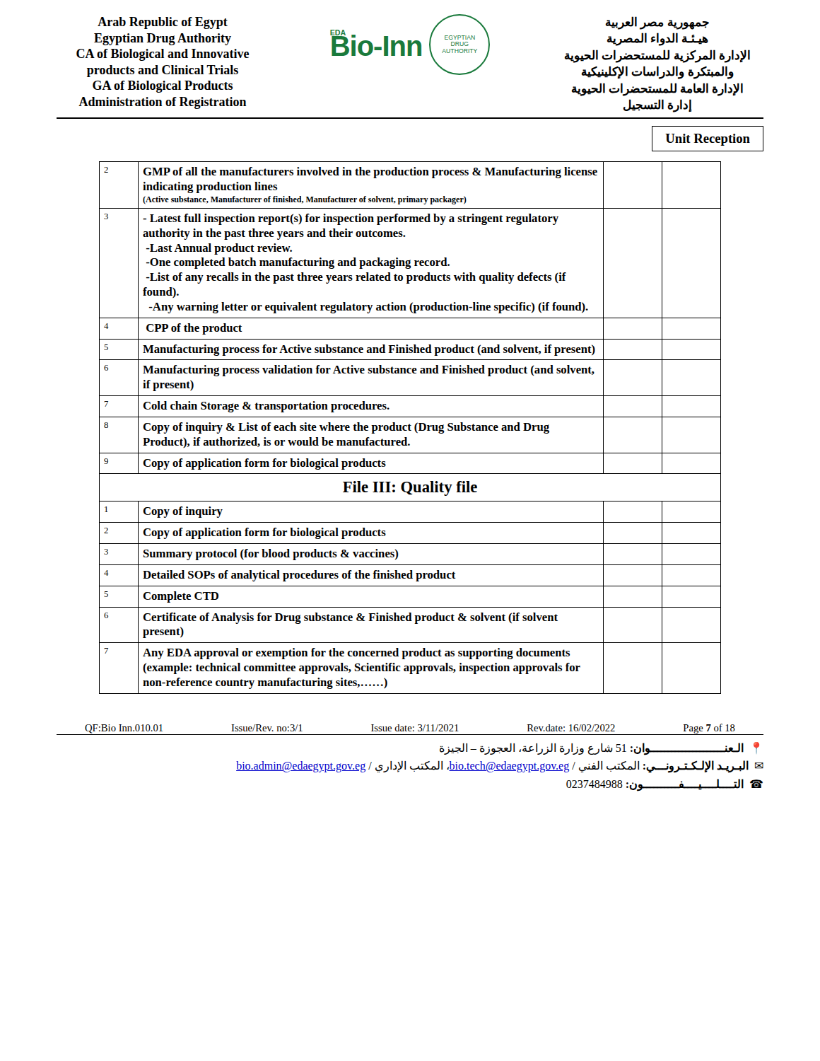Arab Republic of Egypt
Egyptian Drug Authority
CA of Biological and Innovative
products and Clinical Trials
GA of Biological Products
Administration of Registration
EDABio-Inn
EGYPTIAN
DRUG
AUTHORITY
جمهورية مصر العربية
هيـئـة الدواء المصرية
الإدارة المركزية للمستحضرات الحيوية
والمبتكرة والدراسات الإكلينيكية
الإدارة العامة للمستحضرات الحيوية
إدارة التسجيل
Unit Reception
| 2 | GMP of all the manufacturers involved in the production process & Manufacturing license indicating production lines (Active substance, Manufacturer of finished, Manufacturer of solvent, primary packager) | | |
| 3 | - Latest full inspection report(s) for inspection performed by a stringent regulatory authority in the past three years and their outcomes. -Last Annual product review. -One completed batch manufacturing and packaging record. -List of any recalls in the past three years related to products with quality defects (if found). -Any warning letter or equivalent regulatory action (production-line specific) (if found). | | |
| 4 | CPP of the product | | |
| 5 | Manufacturing process for Active substance and Finished product (and solvent, if present) | | |
| 6 | Manufacturing process validation for Active substance and Finished product (and solvent, if present) | | |
| 7 | Cold chain Storage & transportation procedures. | | |
| 8 | Copy of inquiry & List of each site where the product (Drug Substance and Drug Product), if authorized, is or would be manufactured. | | |
| 9 | Copy of application form for biological products | | |
| File III: Quality file |
| 1 | Copy of inquiry | | |
| 2 | Copy of application form for biological products | | |
| 3 | Summary protocol (for blood products & vaccines) | | |
| 4 | Detailed SOPs of analytical procedures of the finished product | | |
| 5 | Complete CTD | | |
| 6 | Certificate of Analysis for Drug substance & Finished product & solvent (if solvent present) | | |
| 7 | Any EDA approval or exemption for the concerned product as supporting documents (example: technical committee approvals, Scientific approvals, inspection approvals for non-reference country manufacturing sites,……) | | |
QF:Bio Inn.010.01 Issue/Rev. no:3/1 Issue date: 3/11/2021 Rev.date: 16/02/2022 Page 7 of 18
📍 الـعنـــــــــــــــــــــوان: 51 شارع وزارة الزراعة، العجوزة – الجيزة
✉ البـريـد الإلـكـتـرونـــي: المكتب الفني / bio.tech@edaegypt.gov.eg، المكتب الإداري / bio.admin@edaegypt.gov.eg
☎ التــــلــــيــــفــــــــــون: 0237484988